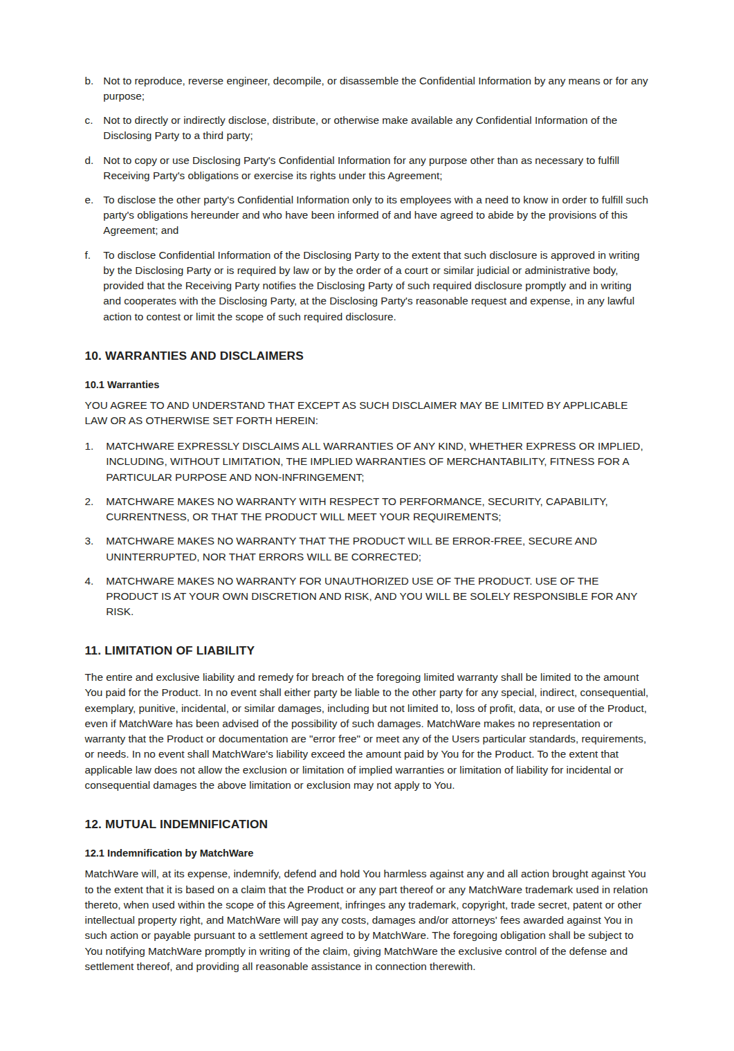b. Not to reproduce, reverse engineer, decompile, or disassemble the Confidential Information by any means or for any purpose;
c. Not to directly or indirectly disclose, distribute, or otherwise make available any Confidential Information of the Disclosing Party to a third party;
d. Not to copy or use Disclosing Party's Confidential Information for any purpose other than as necessary to fulfill Receiving Party's obligations or exercise its rights under this Agreement;
e. To disclose the other party's Confidential Information only to its employees with a need to know in order to fulfill such party's obligations hereunder and who have been informed of and have agreed to abide by the provisions of this Agreement; and
f. To disclose Confidential Information of the Disclosing Party to the extent that such disclosure is approved in writing by the Disclosing Party or is required by law or by the order of a court or similar judicial or administrative body, provided that the Receiving Party notifies the Disclosing Party of such required disclosure promptly and in writing and cooperates with the Disclosing Party, at the Disclosing Party's reasonable request and expense, in any lawful action to contest or limit the scope of such required disclosure.
10. WARRANTIES AND DISCLAIMERS
10.1 Warranties
YOU AGREE TO AND UNDERSTAND THAT EXCEPT AS SUCH DISCLAIMER MAY BE LIMITED BY APPLICABLE LAW OR AS OTHERWISE SET FORTH HEREIN:
1. MATCHWARE EXPRESSLY DISCLAIMS ALL WARRANTIES OF ANY KIND, WHETHER EXPRESS OR IMPLIED, INCLUDING, WITHOUT LIMITATION, THE IMPLIED WARRANTIES OF MERCHANTABILITY, FITNESS FOR A PARTICULAR PURPOSE AND NON-INFRINGEMENT;
2. MATCHWARE MAKES NO WARRANTY WITH RESPECT TO PERFORMANCE, SECURITY, CAPABILITY, CURRENTNESS, OR THAT THE PRODUCT WILL MEET YOUR REQUIREMENTS;
3. MATCHWARE MAKES NO WARRANTY THAT THE PRODUCT WILL BE ERROR-FREE, SECURE AND UNINTERRUPTED, NOR THAT ERRORS WILL BE CORRECTED;
4. MATCHWARE MAKES NO WARRANTY FOR UNAUTHORIZED USE OF THE PRODUCT. USE OF THE PRODUCT IS AT YOUR OWN DISCRETION AND RISK, AND YOU WILL BE SOLELY RESPONSIBLE FOR ANY RISK.
11. LIMITATION OF LIABILITY
The entire and exclusive liability and remedy for breach of the foregoing limited warranty shall be limited to the amount You paid for the Product. In no event shall either party be liable to the other party for any special, indirect, consequential, exemplary, punitive, incidental, or similar damages, including but not limited to, loss of profit, data, or use of the Product, even if MatchWare has been advised of the possibility of such damages. MatchWare makes no representation or warranty that the Product or documentation are "error free" or meet any of the Users particular standards, requirements, or needs. In no event shall MatchWare's liability exceed the amount paid by You for the Product. To the extent that applicable law does not allow the exclusion or limitation of implied warranties or limitation of liability for incidental or consequential damages the above limitation or exclusion may not apply to You.
12. MUTUAL INDEMNIFICATION
12.1 Indemnification by MatchWare
MatchWare will, at its expense, indemnify, defend and hold You harmless against any and all action brought against You to the extent that it is based on a claim that the Product or any part thereof or any MatchWare trademark used in relation thereto, when used within the scope of this Agreement, infringes any trademark, copyright, trade secret, patent or other intellectual property right, and MatchWare will pay any costs, damages and/or attorneys' fees awarded against You in such action or payable pursuant to a settlement agreed to by MatchWare. The foregoing obligation shall be subject to You notifying MatchWare promptly in writing of the claim, giving MatchWare the exclusive control of the defense and settlement thereof, and providing all reasonable assistance in connection therewith.